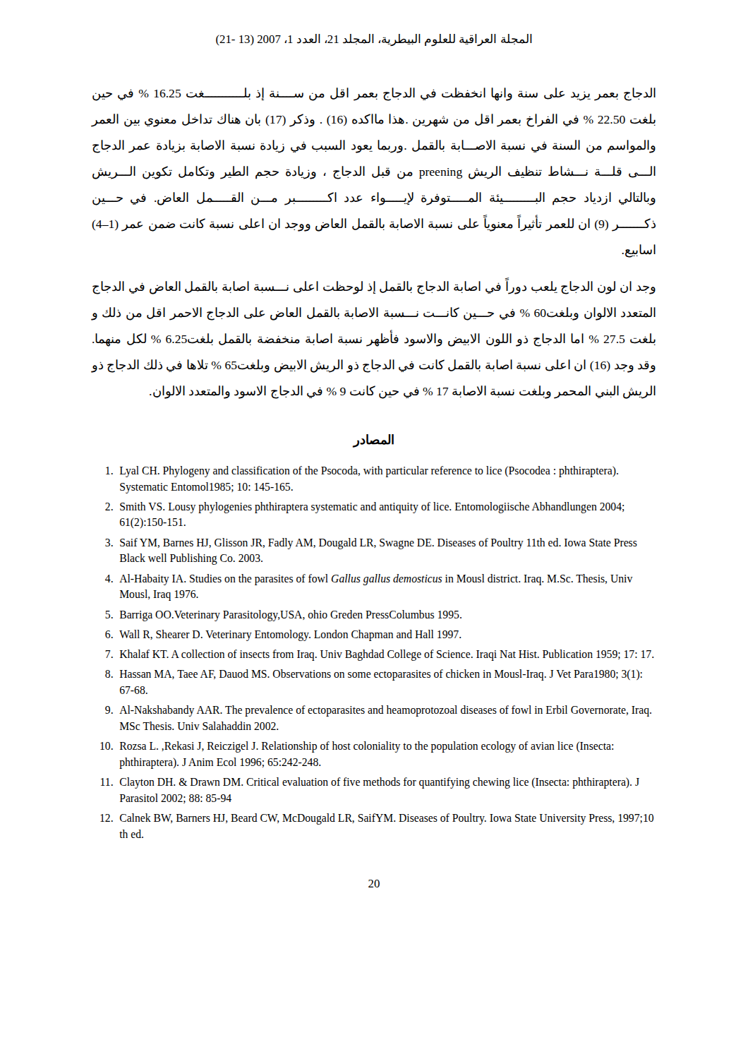المجلة العراقية للعلوم البيطرية، المجلد 21، العدد 1، 2007 (13 -21)
الدجاج بعمر يزيد على سنة وانها انخفظت في الدجاج بعمر اقل من ســــنة إذ بلـــــــــــغت 16.25 % في حين بلغت 22.50 % في الفراخ بعمر اقل من شهرين .هذا مااكده (16) . وذكر (17) بان هناك تداخل معنوي بين العمر والمواسم من السنة في نسبة الاصـــابة بالقمل .وربما يعود السبب في زيادة نسبة الاصابة بزيادة عمر الدجاج الـــى قلـــة نـــشاط تنظيف الريش preening من قبل الدجاج ، وزيادة حجم الطير وتكامل تكوين الـــريش وبالتالي ازدياد حجم البـــــــــيئة المـــــتوفرة لإيـــــواء عدد اكـــــــــبر مـــن القـــــمل العاض. في حـــين ذكـــــــر (9) ان للعمر تأثيراً معنوياً على نسبة الاصابة بالقمل العاض ووجد ان اعلى نسبة كانت ضمن عمر (1–4) اسابيع.
وجد ان لون الدجاج يلعب دوراً في اصابة الدجاج بالقمل إذ لوحظت اعلى نـــسبة اصابة بالقمل العاض في الدجاج المتعدد الالوان وبلغت60 % في حـــين كانـــت نـــسبة الاصابة بالقمل العاض على الدجاج الاحمر اقل من ذلك و بلغت 27.5 % اما الدجاج ذو اللون الابيض والاسود فأظهر نسبة اصابة منخفضة بالقمل بلغت6.25 % لكل منهما. وقد وجد (16) ان اعلى نسبة اصابة بالقمل كانت في الدجاج ذو الريش الابيض وبلغت65 % تلاها في ذلك الدجاج ذو الريش البني المحمر وبلغت نسبة الاصابة 17 % في حين كانت 9 % في الدجاج الاسود والمتعدد الالوان.
المصادر
Lyal CH. Phylogeny and classification of the Psocoda, with particular reference to lice (Psocodea : phthiraptera). Systematic Entomol1985; 10: 145-165.
Smith VS. Lousy phylogenies phthiraptera systematic and antiquity of lice. Entomologiische Abhandlungen 2004; 61(2):150-151.
Saif YM, Barnes HJ, Glisson JR, Fadly AM, Dougald LR, Swagne DE. Diseases of Poultry 11th ed. Iowa State Press Black well Publishing Co. 2003.
Al-Habaity IA. Studies on the parasites of fowl Gallus gallus demosticus in Mousl district. Iraq. M.Sc. Thesis, Univ Mousl, Iraq 1976.
Barriga OO.Veterinary Parasitology,USA, ohio Greden PressColumbus 1995.
Wall R, Shearer D. Veterinary Entomology. London Chapman and Hall 1997.
Khalaf KT. A collection of insects from Iraq. Univ Baghdad College of Science. Iraqi Nat Hist. Publication 1959; 17: 17.
Hassan MA, Taee AF, Dauod MS. Observations on some ectoparasites of chicken in Mousl-Iraq. J Vet Para1980; 3(1): 67-68.
Al-Nakshabandy AAR. The prevalence of ectoparasites and heamoprotozoal diseases of fowl in Erbil Governorate, Iraq. MSc Thesis. Univ Salahaddin 2002.
Rozsa L. ,Rekasi J, Reiczigel J. Relationship of host coloniality to the population ecology of avian lice (Insecta: phthiraptera). J Anim Ecol 1996; 65:242-248.
Clayton DH. & Drawn DM. Critical evaluation of five methods for quantifying chewing lice (Insecta: phthiraptera). J Parasitol 2002; 88: 85-94
Calnek BW, Barners HJ, Beard CW, McDougald LR, SaifYM. Diseases of Poultry. Iowa State University Press, 1997;10 th ed.
20